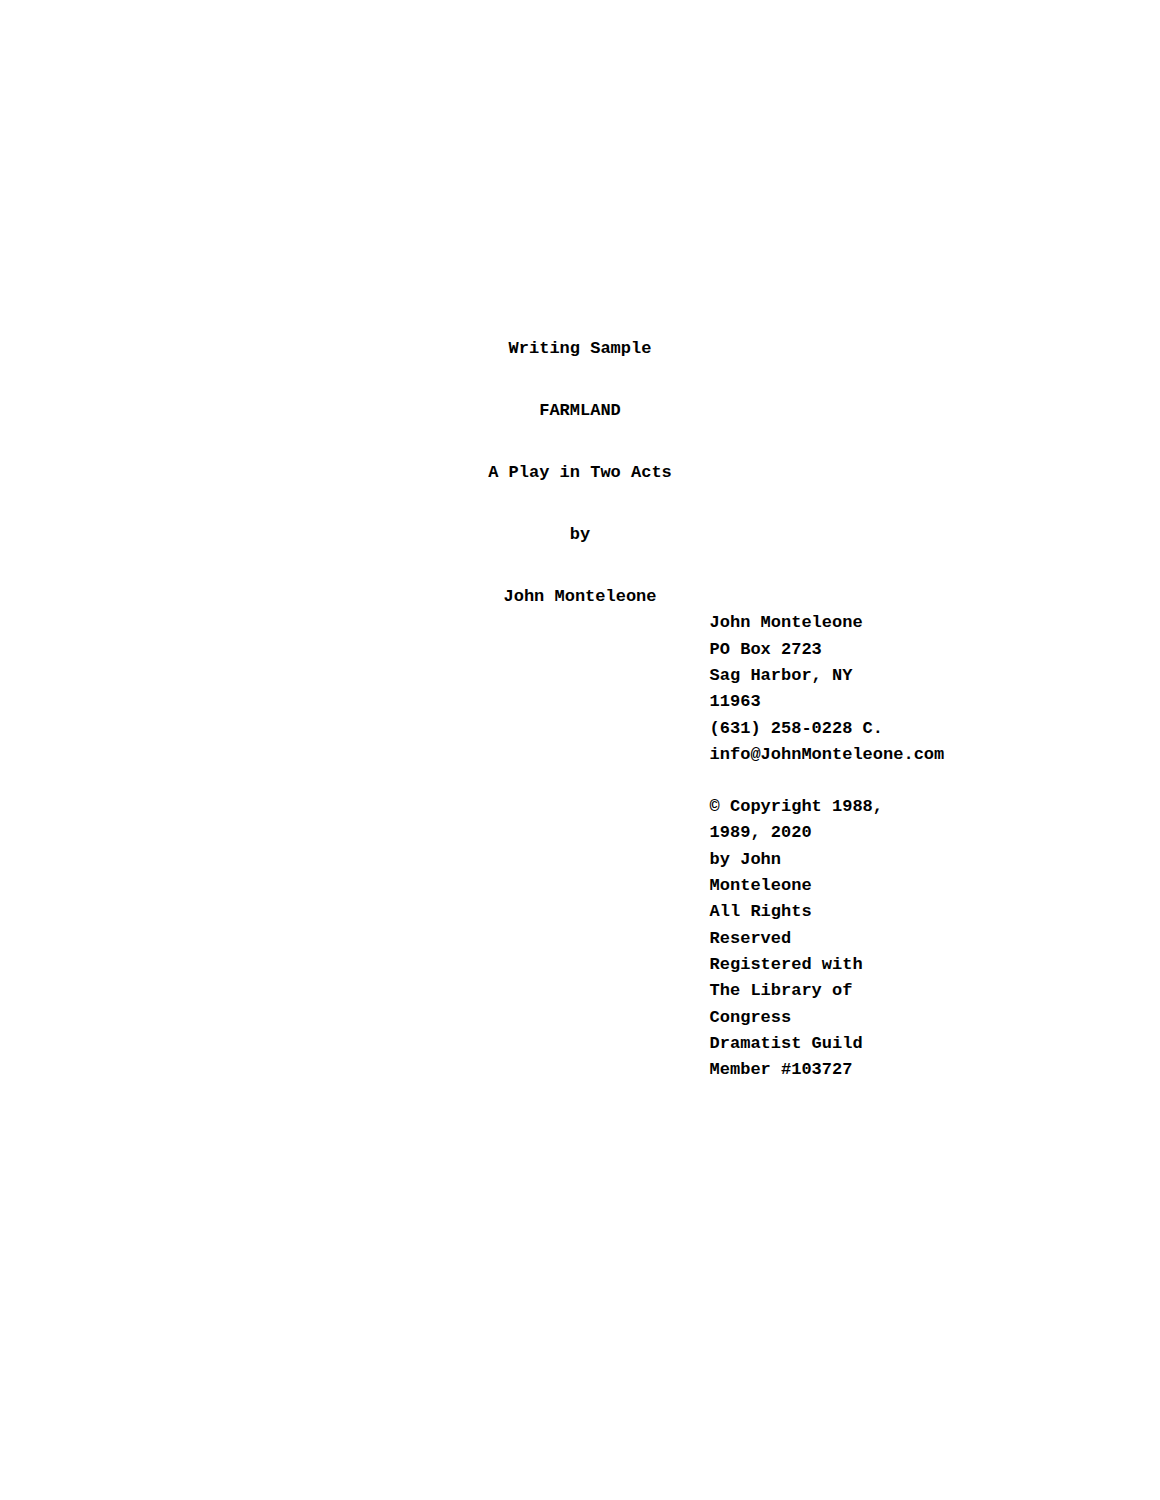Writing Sample
FARMLAND
A Play in Two Acts
by
John Monteleone
John Monteleone
PO Box 2723
Sag Harbor, NY 11963
(631) 258-0228 C.
info@JohnMonteleone.com
© Copyright 1988, 1989, 2020
by John Monteleone
All Rights Reserved
Registered with
The Library of Congress
Dramatist Guild Member #103727